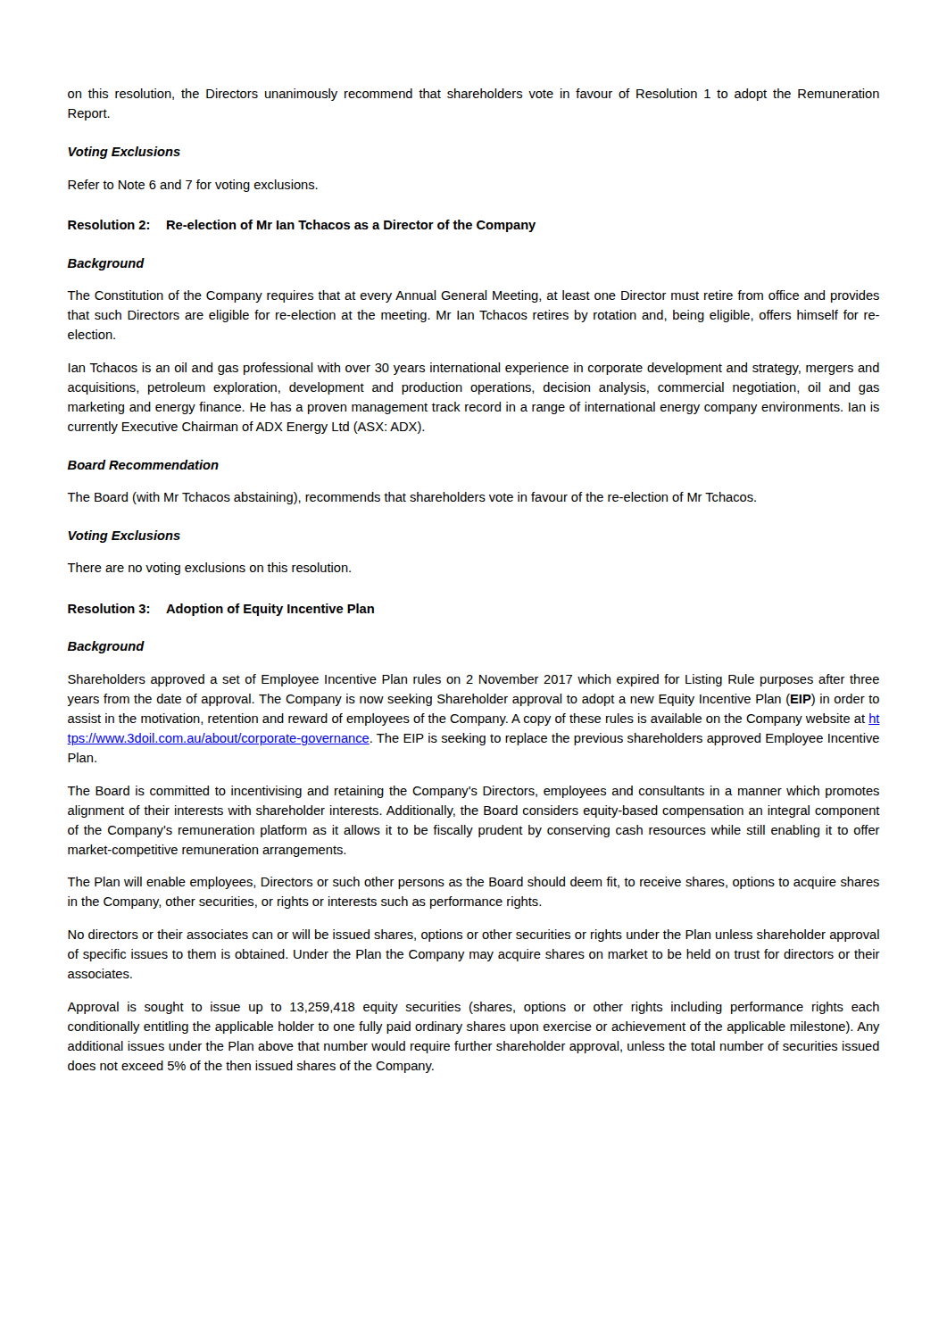on this resolution, the Directors unanimously recommend that shareholders vote in favour of Resolution 1 to adopt the Remuneration Report.
Voting Exclusions
Refer to Note 6 and 7 for voting exclusions.
Resolution 2: Re-election of Mr Ian Tchacos as a Director of the Company
Background
The Constitution of the Company requires that at every Annual General Meeting, at least one Director must retire from office and provides that such Directors are eligible for re-election at the meeting. Mr Ian Tchacos retires by rotation and, being eligible, offers himself for re-election.
Ian Tchacos is an oil and gas professional with over 30 years international experience in corporate development and strategy, mergers and acquisitions, petroleum exploration, development and production operations, decision analysis, commercial negotiation, oil and gas marketing and energy finance. He has a proven management track record in a range of international energy company environments. Ian is currently Executive Chairman of ADX Energy Ltd (ASX: ADX).
Board Recommendation
The Board (with Mr Tchacos abstaining), recommends that shareholders vote in favour of the re-election of Mr Tchacos.
Voting Exclusions
There are no voting exclusions on this resolution.
Resolution 3: Adoption of Equity Incentive Plan
Background
Shareholders approved a set of Employee Incentive Plan rules on 2 November 2017 which expired for Listing Rule purposes after three years from the date of approval. The Company is now seeking Shareholder approval to adopt a new Equity Incentive Plan (EIP) in order to assist in the motivation, retention and reward of employees of the Company. A copy of these rules is available on the Company website at https://www.3doil.com.au/about/corporate-governance. The EIP is seeking to replace the previous shareholders approved Employee Incentive Plan.
The Board is committed to incentivising and retaining the Company's Directors, employees and consultants in a manner which promotes alignment of their interests with shareholder interests. Additionally, the Board considers equity-based compensation an integral component of the Company's remuneration platform as it allows it to be fiscally prudent by conserving cash resources while still enabling it to offer market-competitive remuneration arrangements.
The Plan will enable employees, Directors or such other persons as the Board should deem fit, to receive shares, options to acquire shares in the Company, other securities, or rights or interests such as performance rights.
No directors or their associates can or will be issued shares, options or other securities or rights under the Plan unless shareholder approval of specific issues to them is obtained. Under the Plan the Company may acquire shares on market to be held on trust for directors or their associates.
Approval is sought to issue up to 13,259,418 equity securities (shares, options or other rights including performance rights each conditionally entitling the applicable holder to one fully paid ordinary shares upon exercise or achievement of the applicable milestone). Any additional issues under the Plan above that number would require further shareholder approval, unless the total number of securities issued does not exceed 5% of the then issued shares of the Company.